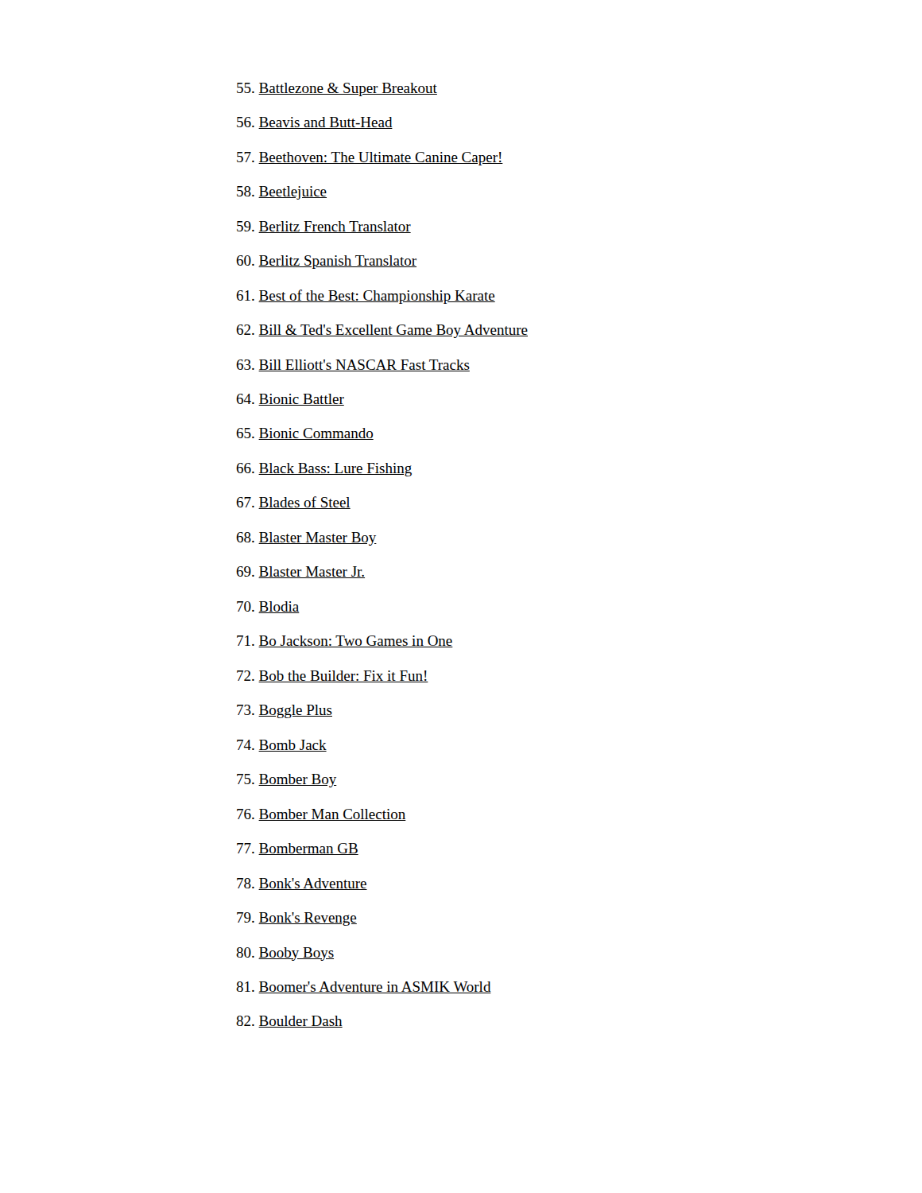Battlezone & Super Breakout
Beavis and Butt-Head
Beethoven: The Ultimate Canine Caper!
Beetlejuice
Berlitz French Translator
Berlitz Spanish Translator
Best of the Best: Championship Karate
Bill & Ted's Excellent Game Boy Adventure
Bill Elliott's NASCAR Fast Tracks
Bionic Battler
Bionic Commando
Black Bass: Lure Fishing
Blades of Steel
Blaster Master Boy
Blaster Master Jr.
Blodia
Bo Jackson: Two Games in One
Bob the Builder: Fix it Fun!
Boggle Plus
Bomb Jack
Bomber Boy
Bomber Man Collection
Bomberman GB
Bonk's Adventure
Bonk's Revenge
Booby Boys
Boomer's Adventure in ASMIK World
Boulder Dash